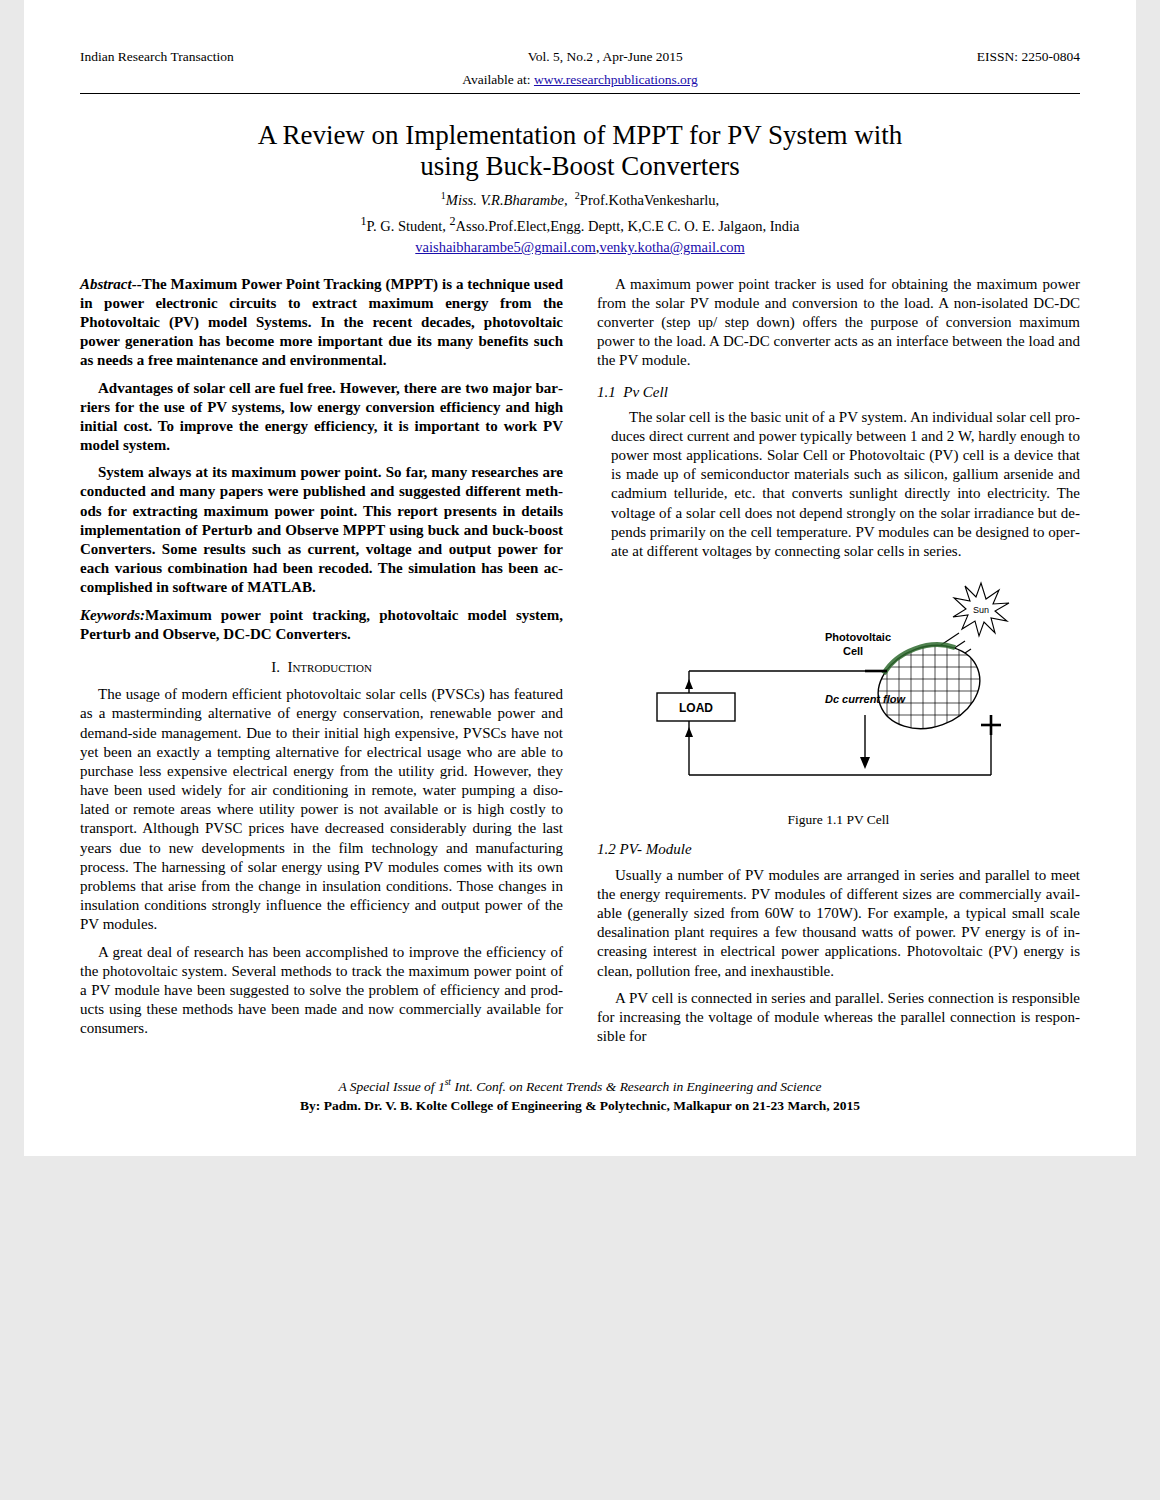Indian Research Transaction
Vol. 5, No.2 , Apr-June 2015
EISSN: 2250-0804
Available at: www.researchpublications.org
A Review on Implementation of MPPT for PV System with
using Buck-Boost Converters
1Miss. V.R.Bharambe, 2Prof.KothaVenkesharlu,
1P. G. Student, 2Asso.Prof.Elect,Engg. Deptt, K,C.E C. O. E. Jalgaon, India
vaishaibharambe5@gmail.com,venky.kotha@gmail.com
Abstract--The Maximum Power Point Tracking (MPPT) is a technique used in power electronic circuits to extract maximum energy from the Photovoltaic (PV) model Systems. In the recent decades, photovoltaic power generation has become more important due its many benefits such as needs a free maintenance and environmental.
Advantages of solar cell are fuel free. However, there are two major barriers for the use of PV systems, low energy conversion efficiency and high initial cost. To improve the energy efficiency, it is important to work PV model system.
System always at its maximum power point. So far, many researches are conducted and many papers were published and suggested different methods for extracting maximum power point. This report presents in details implementation of Perturb and Observe MPPT using buck and buck-boost Converters. Some results such as current, voltage and output power for each various combination had been recoded. The simulation has been accomplished in software of MATLAB.
Keywords: Maximum power point tracking, photovoltaic model system, Perturb and Observe, DC-DC Converters.
I. Introduction
The usage of modern efficient photovoltaic solar cells (PVSCs) has featured as a masterminding alternative of energy conservation, renewable power and demand-side management. Due to their initial high expensive, PVSCs have not yet been an exactly a tempting alternative for electrical usage who are able to purchase less expensive electrical energy from the utility grid. However, they have been used widely for air conditioning in remote, water pumping a disolated or remote areas where utility power is not available or is high costly to transport. Although PVSC prices have decreased considerably during the last years due to new developments in the film technology and manufacturing process. The harnessing of solar energy using PV modules comes with its own problems that arise from the change in insulation conditions. Those changes in insulation conditions strongly influence the efficiency and output power of the PV modules.
A great deal of research has been accomplished to improve the efficiency of the photovoltaic system. Several methods to track the maximum power point of a PV module have been suggested to solve the problem of efficiency and products using these methods have been made and now commercially available for consumers.
A maximum power point tracker is used for obtaining the maximum power from the solar PV module and conversion to the load. A non-isolated DC-DC converter (step up/ step down) offers the purpose of conversion maximum power to the load. A DC-DC converter acts as an interface between the load and the PV module.
1.1 Pv Cell
The solar cell is the basic unit of a PV system. An individual solar cell produces direct current and power typically between 1 and 2 W, hardly enough to power most applications. Solar Cell or Photovoltaic (PV) cell is a device that is made up of semiconductor materials such as silicon, gallium arsenide and cadmium telluride, etc. that converts sunlight directly into electricity. The voltage of a solar cell does not depend strongly on the solar irradiance but depends primarily on the cell temperature. PV modules can be designed to operate at different voltages by connecting solar cells in series.
Sun Photovoltaic Cell LOAD Dc current flow
Figure 1.1 PV Cell
1.2 PV- Module
Usually a number of PV modules are arranged in series and parallel to meet the energy requirements. PV modules of different sizes are commercially available (generally sized from 60W to 170W). For example, a typical small scale desalination plant requires a few thousand watts of power. PV energy is of increasing interest in electrical power applications. Photovoltaic (PV) energy is clean, pollution free, and inexhaustible.
A PV cell is connected in series and parallel. Series connection is responsible for increasing the voltage of module whereas the parallel connection is responsible for
A Special Issue of 1st Int. Conf. on Recent Trends & Research in Engineering and Science
By: Padm. Dr. V. B. Kolte College of Engineering & Polytechnic, Malkapur on 21-23 March, 2015